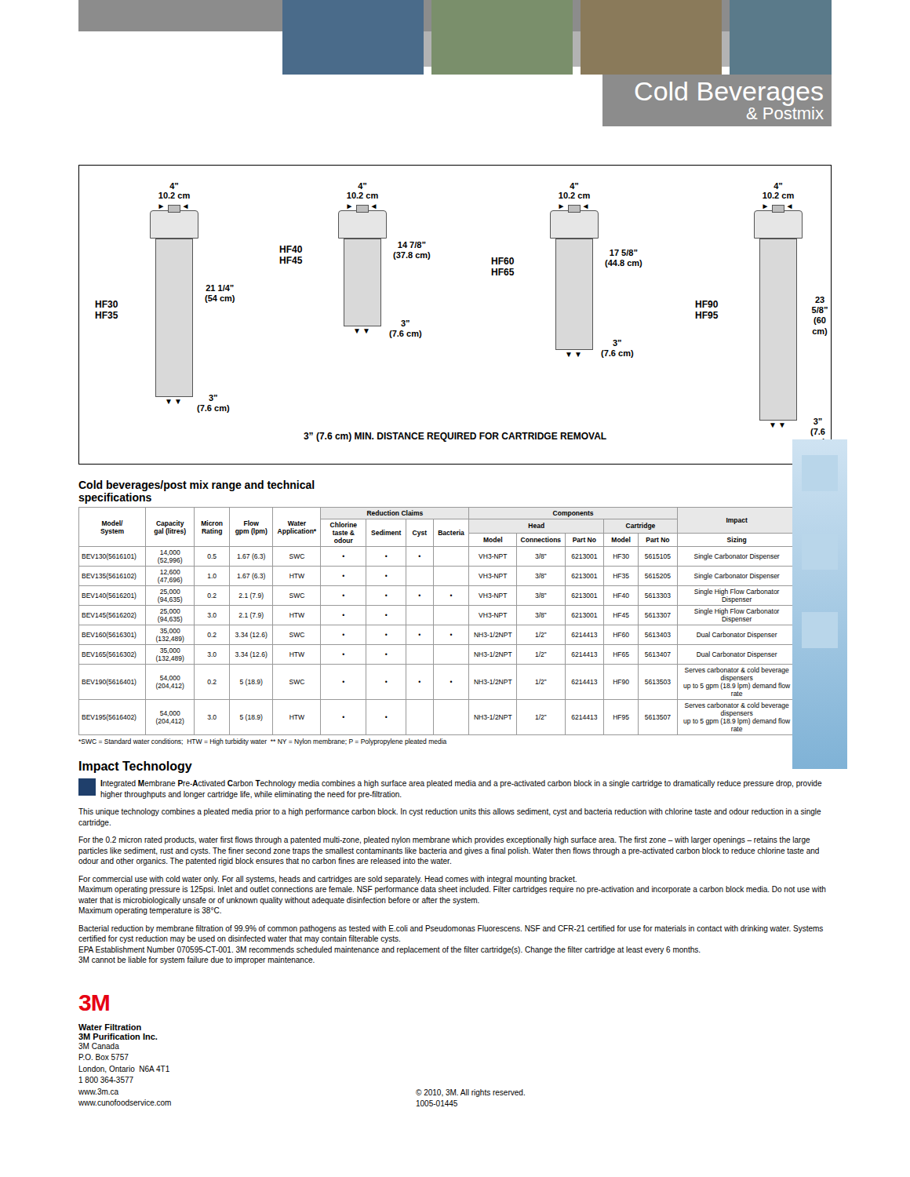Cold Beverages
& Postmix
4”
10.2 cm
► ◄
▼▼
HF30
HF35
21 1/4”
(54 cm)
3”
(7.6 cm)
4”
10.2 cm
► ◄
▼▼
HF40
HF45
14 7/8”
(37.8 cm)
3”
(7.6 cm)
4”
10.2 cm
► ◄
▼▼
HF60
HF65
17 5/8”
(44.8 cm)
3”
(7.6 cm)
4”
10.2 cm
► ◄
▼▼
HF90
HF95
23 5/8”
(60 cm)
3”
(7.6 cm)
3” (7.6 cm) MIN. DISTANCE REQUIRED FOR CARTRIDGE REMOVAL
Cold beverages/post mix range and technical
specifications
| Model/ System | Capacity gal (litres) | Micron Rating | Flow gpm (lpm) | Water Application* | Reduction Claims | Components | Impact |
| --- | --- | --- | --- | --- | --- | --- | --- |
| Chlorine taste & odour | Sediment | Cyst | Bacteria | Head | Cartridge |
| Model | Connections | Part No | Model | Part No | Sizing | NY/P** |
| BEV130(5616101) | 14,000 (52,996) | 0.5 | 1.67 (6.3) | SWC | • | • | • | | VH3-NPT | 3/8” | 6213001 | HF30 | 5615105 | Single Carbonator Dispenser | |
| BEV135(5616102) | 12,600 (47,696) | 1.0 | 1.67 (6.3) | HTW | • | • | | | VH3-NPT | 3/8” | 6213001 | HF35 | 5615205 | Single Carbonator Dispenser | |
| BEV140(5616201) | 25,000 (94,635) | 0.2 | 2.1 (7.9) | SWC | • | • | • | • | VH3-NPT | 3/8” | 6213001 | HF40 | 5613303 | Single High Flow Carbonator Dispenser | NY |
| BEV145(5616202) | 25,000 (94,635) | 3.0 | 2.1 (7.9) | HTW | • | • | | | VH3-NPT | 3/8” | 6213001 | HF45 | 5613307 | Single High Flow Carbonator Dispenser | P |
| BEV160(5616301) | 35,000 (132,489) | 0.2 | 3.34 (12.6) | SWC | • | • | • | • | NH3-1/2NPT | 1/2” | 6214413 | HF60 | 5613403 | Dual Carbonator Dispenser | NY |
| BEV165(5616302) | 35,000 (132,489) | 3.0 | 3.34 (12.6) | HTW | • | • | | | NH3-1/2NPT | 1/2” | 6214413 | HF65 | 5613407 | Dual Carbonator Dispenser | P |
| BEV190(5616401) | 54,000 (204,412) | 0.2 | 5 (18.9) | SWC | • | • | • | • | NH3-1/2NPT | 1/2” | 6214413 | HF90 | 5613503 | Serves carbonator & cold beverage dispensers up to 5 gpm (18.9 lpm) demand flow rate | NY |
| BEV195(5616402) | 54,000 (204,412) | 3.0 | 5 (18.9) | HTW | • | • | | | NH3-1/2NPT | 1/2” | 6214413 | HF95 | 5613507 | Serves carbonator & cold beverage dispensers up to 5 gpm (18.9 lpm) demand flow rate | P |
*SWC = Standard water conditions; HTW = High turbidity water ** NY = Nylon membrane; P = Polypropylene pleated media
Impact Technology
Integrated Membrane Pre-Activated Carbon Technology media combines a high surface area pleated media and a pre-activated carbon block in a single cartridge to dramatically reduce pressure drop, provide higher throughputs and longer cartridge life, while eliminating the need for pre-filtration.
This unique technology combines a pleated media prior to a high performance carbon block. In cyst reduction units this allows sediment, cyst and bacteria reduction with chlorine taste and odour reduction in a single cartridge.
For the 0.2 micron rated products, water first flows through a patented multi-zone, pleated nylon membrane which provides exceptionally high surface area. The first zone – with larger openings – retains the large particles like sediment, rust and cysts. The finer second zone traps the smallest contaminants like bacteria and gives a final polish. Water then flows through a pre-activated carbon block to reduce chlorine taste and odour and other organics. The patented rigid block ensures that no carbon fines are released into the water.
For commercial use with cold water only. For all systems, heads and cartridges are sold separately. Head comes with integral mounting bracket.
Maximum operating pressure is 125psi. Inlet and outlet connections are female. NSF performance data sheet included. Filter cartridges require no pre-activation and incorporate a carbon block media. Do not use with water that is microbiologically unsafe or of unknown quality without adequate disinfection before or after the system.
Maximum operating temperature is 38°C.
Bacterial reduction by membrane filtration of 99.9% of common pathogens as tested with E.coli and Pseudomonas Fluorescens. NSF and CFR-21 certified for use for materials in contact with drinking water. Systems certified for cyst reduction may be used on disinfected water that may contain filterable cysts.
EPA Establishment Number 070595-CT-001. 3M recommends scheduled maintenance and replacement of the filter cartridge(s). Change the filter cartridge at least every 6 months.
3M cannot be liable for system failure due to improper maintenance.
3M
Water Filtration
3M Purification Inc.
3M Canada
P.O. Box 5757
London, Ontario N6A 4T1
1 800 364-3577
www.3m.ca
www.cunofoodservice.com
© 2010, 3M. All rights reserved.
1005-01445